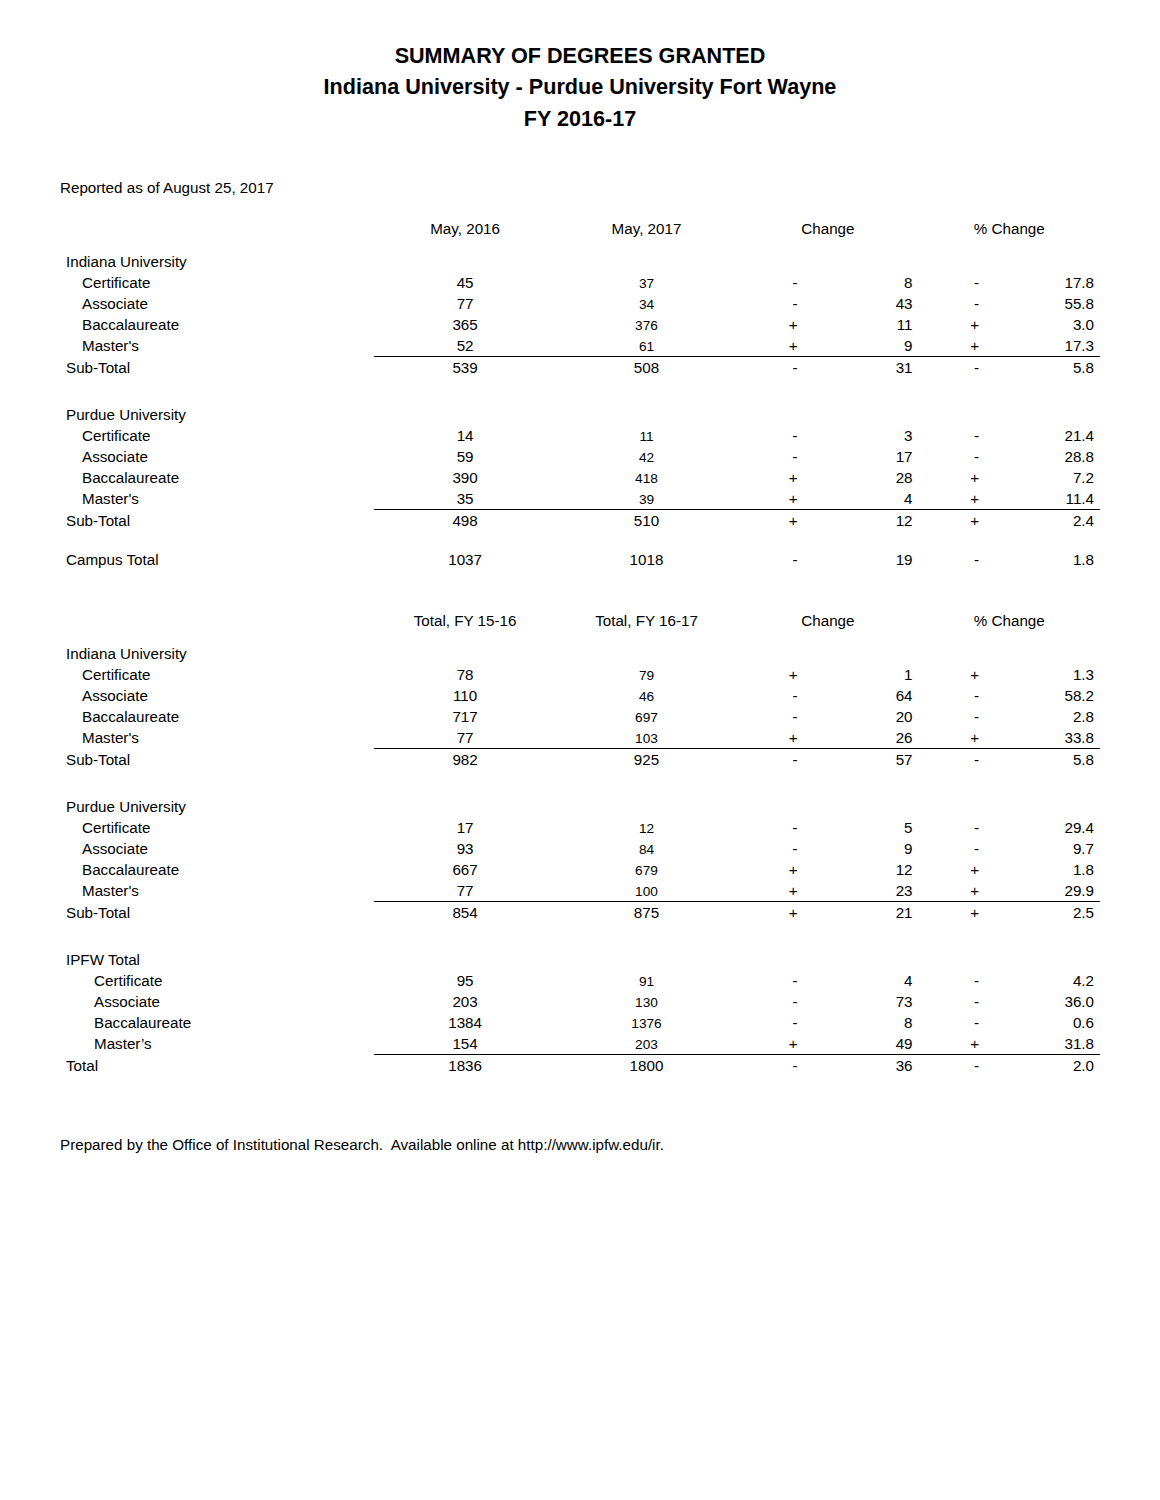SUMMARY OF DEGREES GRANTED
Indiana University - Purdue University Fort Wayne
FY 2016-17
Reported as of August 25, 2017
| | May, 2016 | May, 2017 | Change | % Change |
| --- | --- | --- | --- | --- |
| Indiana University | | | | | | |
| Certificate | 45 | 37 | - | 8 | - | 17.8 |
| Associate | 77 | 34 | - | 43 | - | 55.8 |
| Baccalaureate | 365 | 376 | + | 11 | + | 3.0 |
| Master's | 52 | 61 | + | 9 | + | 17.3 |
| Sub-Total | 539 | 508 | - | 31 | - | 5.8 |
| Purdue University | | | | | | |
| Certificate | 14 | 11 | - | 3 | - | 21.4 |
| Associate | 59 | 42 | - | 17 | - | 28.8 |
| Baccalaureate | 390 | 418 | + | 28 | + | 7.2 |
| Master's | 35 | 39 | + | 4 | + | 11.4 |
| Sub-Total | 498 | 510 | + | 12 | + | 2.4 |
| Campus Total | 1037 | 1018 | - | 19 | - | 1.8 |
| | Total, FY 15-16 | Total, FY 16-17 | Change | % Change |
| Indiana University | | | | | | |
| Certificate | 78 | 79 | + | 1 | + | 1.3 |
| Associate | 110 | 46 | - | 64 | - | 58.2 |
| Baccalaureate | 717 | 697 | - | 20 | - | 2.8 |
| Master's | 77 | 103 | + | 26 | + | 33.8 |
| Sub-Total | 982 | 925 | - | 57 | - | 5.8 |
| Purdue University | | | | | | |
| Certificate | 17 | 12 | - | 5 | - | 29.4 |
| Associate | 93 | 84 | - | 9 | - | 9.7 |
| Baccalaureate | 667 | 679 | + | 12 | + | 1.8 |
| Master's | 77 | 100 | + | 23 | + | 29.9 |
| Sub-Total | 854 | 875 | + | 21 | + | 2.5 |
| IPFW Total | | | | | | |
| Certificate | 95 | 91 | - | 4 | - | 4.2 |
| Associate | 203 | 130 | - | 73 | - | 36.0 |
| Baccalaureate | 1384 | 1376 | - | 8 | - | 0.6 |
| Master’s | 154 | 203 | + | 49 | + | 31.8 |
| Total | 1836 | 1800 | - | 36 | - | 2.0 |
Prepared by the Office of Institutional Research. Available online at http://www.ipfw.edu/ir.